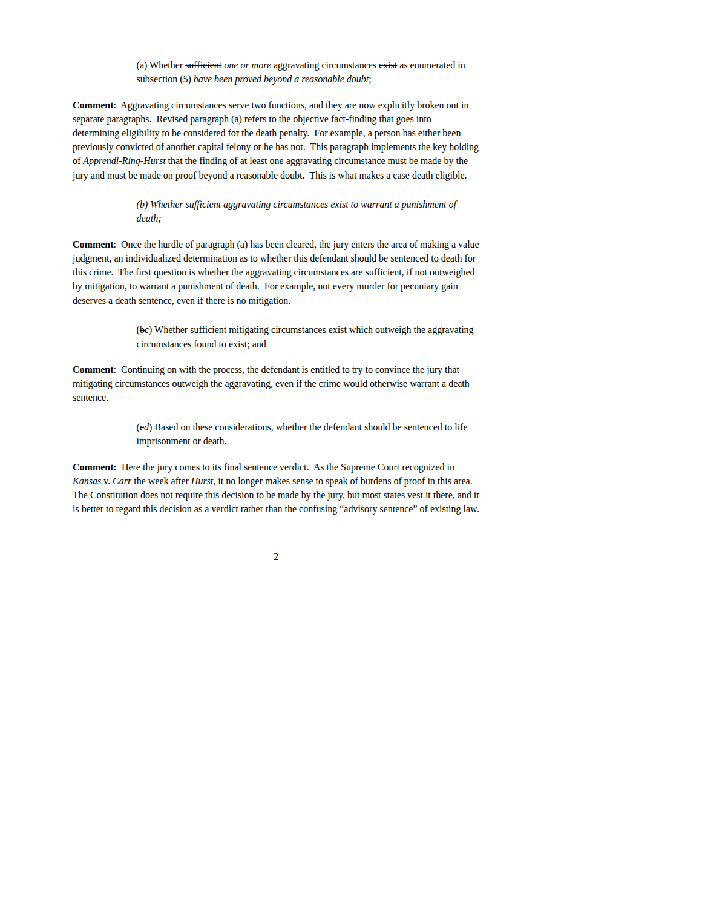(a) Whether sufficient one or more aggravating circumstances exist as enumerated in subsection (5) have been proved beyond a reasonable doubt;
Comment: Aggravating circumstances serve two functions, and they are now explicitly broken out in separate paragraphs. Revised paragraph (a) refers to the objective fact-finding that goes into determining eligibility to be considered for the death penalty. For example, a person has either been previously convicted of another capital felony or he has not. This paragraph implements the key holding of Apprendi-Ring-Hurst that the finding of at least one aggravating circumstance must be made by the jury and must be made on proof beyond a reasonable doubt. This is what makes a case death eligible.
(b) Whether sufficient aggravating circumstances exist to warrant a punishment of death;
Comment: Once the hurdle of paragraph (a) has been cleared, the jury enters the area of making a value judgment, an individualized determination as to whether this defendant should be sentenced to death for this crime. The first question is whether the aggravating circumstances are sufficient, if not outweighed by mitigation, to warrant a punishment of death. For example, not every murder for pecuniary gain deserves a death sentence, even if there is no mitigation.
(bc) Whether sufficient mitigating circumstances exist which outweigh the aggravating circumstances found to exist; and
Comment: Continuing on with the process, the defendant is entitled to try to convince the jury that mitigating circumstances outweigh the aggravating, even if the crime would otherwise warrant a death sentence.
(cd) Based on these considerations, whether the defendant should be sentenced to life imprisonment or death.
Comment: Here the jury comes to its final sentence verdict. As the Supreme Court recognized in Kansas v. Carr the week after Hurst, it no longer makes sense to speak of burdens of proof in this area. The Constitution does not require this decision to be made by the jury, but most states vest it there, and it is better to regard this decision as a verdict rather than the confusing “advisory sentence” of existing law.
2